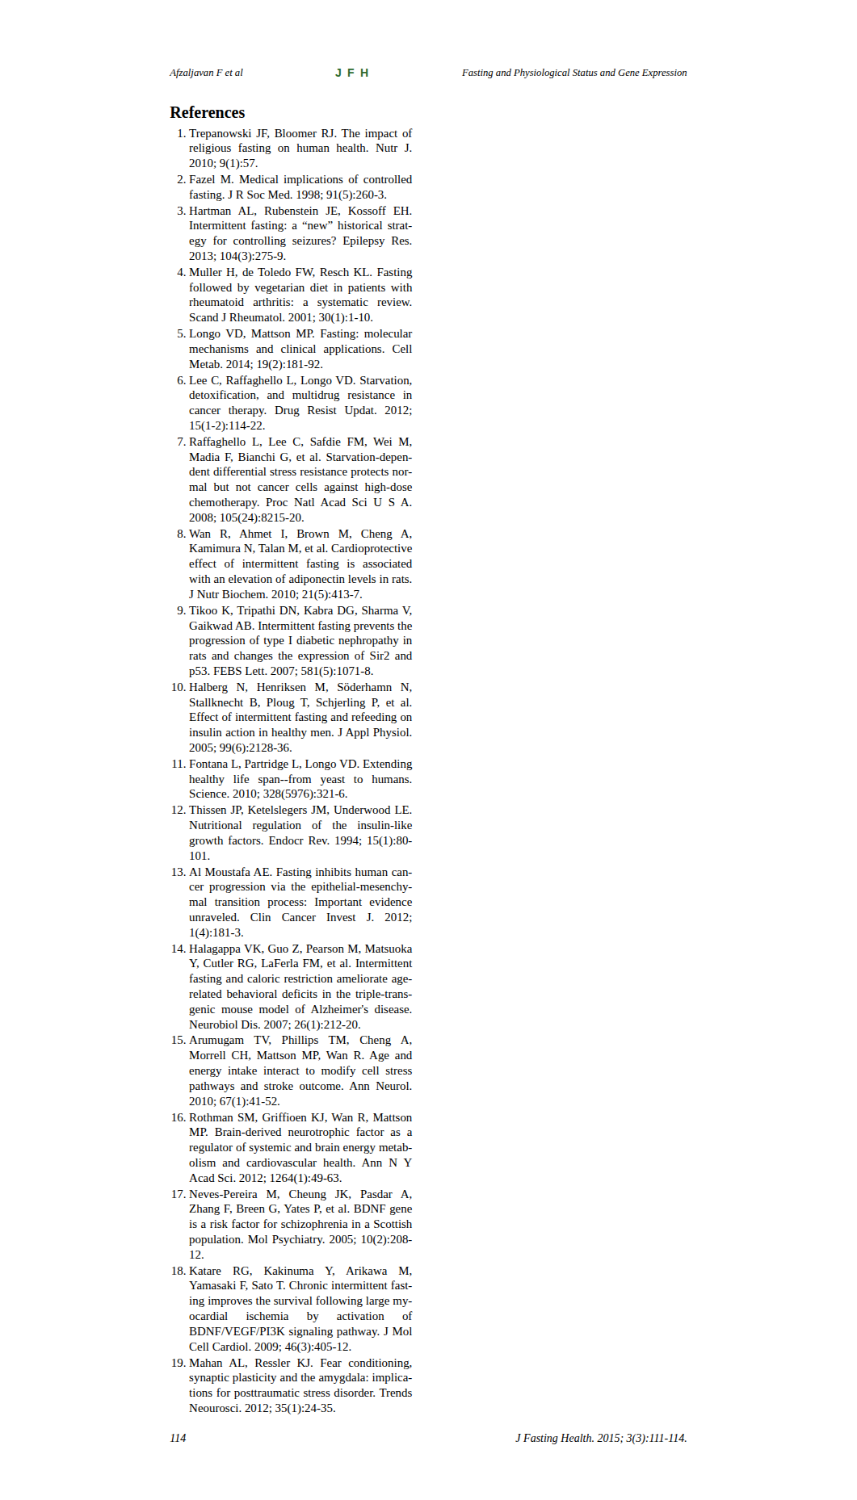Afzaljavan F et al
J F H
Fasting and Physiological Status and Gene Expression
References
Trepanowski JF, Bloomer RJ. The impact of religious fasting on human health. Nutr J. 2010; 9(1):57.
Fazel M. Medical implications of controlled fasting. J R Soc Med. 1998; 91(5):260-3.
Hartman AL, Rubenstein JE, Kossoff EH. Intermittent fasting: a “new” historical strategy for controlling seizures? Epilepsy Res. 2013; 104(3):275-9.
Muller H, de Toledo FW, Resch KL. Fasting followed by vegetarian diet in patients with rheumatoid arthritis: a systematic review. Scand J Rheumatol. 2001; 30(1):1-10.
Longo VD, Mattson MP. Fasting: molecular mechanisms and clinical applications. Cell Metab. 2014; 19(2):181-92.
Lee C, Raffaghello L, Longo VD. Starvation, detoxification, and multidrug resistance in cancer therapy. Drug Resist Updat. 2012; 15(1-2):114-22.
Raffaghello L, Lee C, Safdie FM, Wei M, Madia F, Bianchi G, et al. Starvation-dependent differential stress resistance protects normal but not cancer cells against high-dose chemotherapy. Proc Natl Acad Sci U S A. 2008; 105(24):8215-20.
Wan R, Ahmet I, Brown M, Cheng A, Kamimura N, Talan M, et al. Cardioprotective effect of intermittent fasting is associated with an elevation of adiponectin levels in rats. J Nutr Biochem. 2010; 21(5):413-7.
Tikoo K, Tripathi DN, Kabra DG, Sharma V, Gaikwad AB. Intermittent fasting prevents the progression of type I diabetic nephropathy in rats and changes the expression of Sir2 and p53. FEBS Lett. 2007; 581(5):1071-8.
Halberg N, Henriksen M, Söderhamn N, Stallknecht B, Ploug T, Schjerling P, et al. Effect of intermittent fasting and refeeding on insulin action in healthy men. J Appl Physiol. 2005; 99(6):2128-36.
Fontana L, Partridge L, Longo VD. Extending healthy life span--from yeast to humans. Science. 2010; 328(5976):321-6.
Thissen JP, Ketelslegers JM, Underwood LE. Nutritional regulation of the insulin-like growth factors. Endocr Rev. 1994; 15(1):80-101.
Al Moustafa AE. Fasting inhibits human cancer progression via the epithelial-mesenchymal transition process: Important evidence unraveled. Clin Cancer Invest J. 2012; 1(4):181-3.
Halagappa VK, Guo Z, Pearson M, Matsuoka Y, Cutler RG, LaFerla FM, et al. Intermittent fasting and caloric restriction ameliorate age-related behavioral deficits in the triple-transgenic mouse model of Alzheimer's disease. Neurobiol Dis. 2007; 26(1):212-20.
Arumugam TV, Phillips TM, Cheng A, Morrell CH, Mattson MP, Wan R. Age and energy intake interact to modify cell stress pathways and stroke outcome. Ann Neurol. 2010; 67(1):41-52.
Rothman SM, Griffioen KJ, Wan R, Mattson MP. Brain-derived neurotrophic factor as a regulator of systemic and brain energy metabolism and cardiovascular health. Ann N Y Acad Sci. 2012; 1264(1):49-63.
Neves-Pereira M, Cheung JK, Pasdar A, Zhang F, Breen G, Yates P, et al. BDNF gene is a risk factor for schizophrenia in a Scottish population. Mol Psychiatry. 2005; 10(2):208-12.
Katare RG, Kakinuma Y, Arikawa M, Yamasaki F, Sato T. Chronic intermittent fasting improves the survival following large myocardial ischemia by activation of BDNF/VEGF/PI3K signaling pathway. J Mol Cell Cardiol. 2009; 46(3):405-12.
Mahan AL, Ressler KJ. Fear conditioning, synaptic plasticity and the amygdala: implications for posttraumatic stress disorder. Trends Neourosci. 2012; 35(1):24-35.
114
J Fasting Health. 2015; 3(3):111-114.